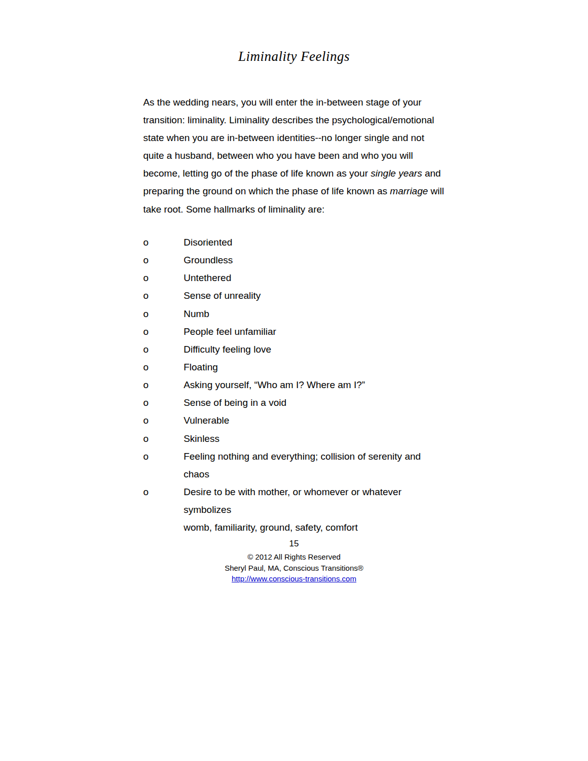Liminality Feelings
As the wedding nears, you will enter the in-between stage of your transition: liminality. Liminality describes the psychological/emotional state when you are in-between identities--no longer single and not quite a husband, between who you have been and who you will become, letting go of the phase of life known as your single years and preparing the ground on which the phase of life known as marriage will take root. Some hallmarks of liminality are:
oDisoriented
oGroundless
oUntethered
oSense of unreality
oNumb
oPeople feel unfamiliar
oDifficulty feeling love
oFloating
oAsking yourself, “Who am I? Where am I?”
oSense of being in a void
oVulnerable
oSkinless
oFeeling nothing and everything; collision of serenity and chaos
oDesire to be with mother, or whomever or whatever symbolizeswomb, familiarity, ground, safety, comfort
15
© 2012 All Rights Reserved
Sheryl Paul, MA, Conscious Transitions®
http://www.conscious-transitions.com